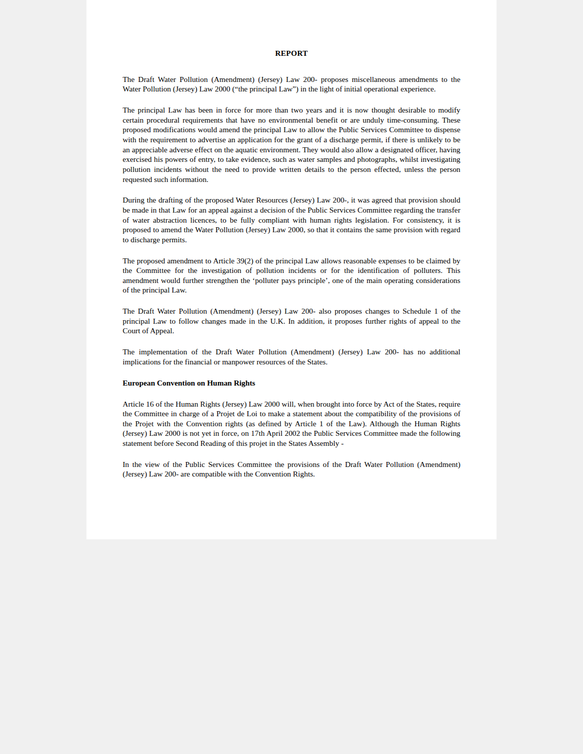REPORT
The Draft Water Pollution (Amendment) (Jersey) Law 200- proposes miscellaneous amendments to the Water Pollution (Jersey) Law 2000 (“the principal Law”) in the light of initial operational experience.
The principal Law has been in force for more than two years and it is now thought desirable to modify certain procedural requirements that have no environmental benefit or are unduly time-consuming. These proposed modifications would amend the principal Law to allow the Public Services Committee to dispense with the requirement to advertise an application for the grant of a discharge permit, if there is unlikely to be an appreciable adverse effect on the aquatic environment. They would also allow a designated officer, having exercised his powers of entry, to take evidence, such as water samples and photographs, whilst investigating pollution incidents without the need to provide written details to the person effected, unless the person requested such information.
During the drafting of the proposed Water Resources (Jersey) Law 200-, it was agreed that provision should be made in that Law for an appeal against a decision of the Public Services Committee regarding the transfer of water abstraction licences, to be fully compliant with human rights legislation. For consistency, it is proposed to amend the Water Pollution (Jersey) Law 2000, so that it contains the same provision with regard to discharge permits.
The proposed amendment to Article 39(2) of the principal Law allows reasonable expenses to be claimed by the Committee for the investigation of pollution incidents or for the identification of polluters. This amendment would further strengthen the ‘polluter pays principle’, one of the main operating considerations of the principal Law.
The Draft Water Pollution (Amendment) (Jersey) Law 200- also proposes changes to Schedule 1 of the principal Law to follow changes made in the U.K. In addition, it proposes further rights of appeal to the Court of Appeal.
The implementation of the Draft Water Pollution (Amendment) (Jersey) Law 200- has no additional implications for the financial or manpower resources of the States.
European Convention on Human Rights
Article 16 of the Human Rights (Jersey) Law 2000 will, when brought into force by Act of the States, require the Committee in charge of a Projet de Loi to make a statement about the compatibility of the provisions of the Projet with the Convention rights (as defined by Article 1 of the Law). Although the Human Rights (Jersey) Law 2000 is not yet in force, on 17th April 2002 the Public Services Committee made the following statement before Second Reading of this projet in the States Assembly -
In the view of the Public Services Committee the provisions of the Draft Water Pollution (Amendment) (Jersey) Law 200- are compatible with the Convention Rights.